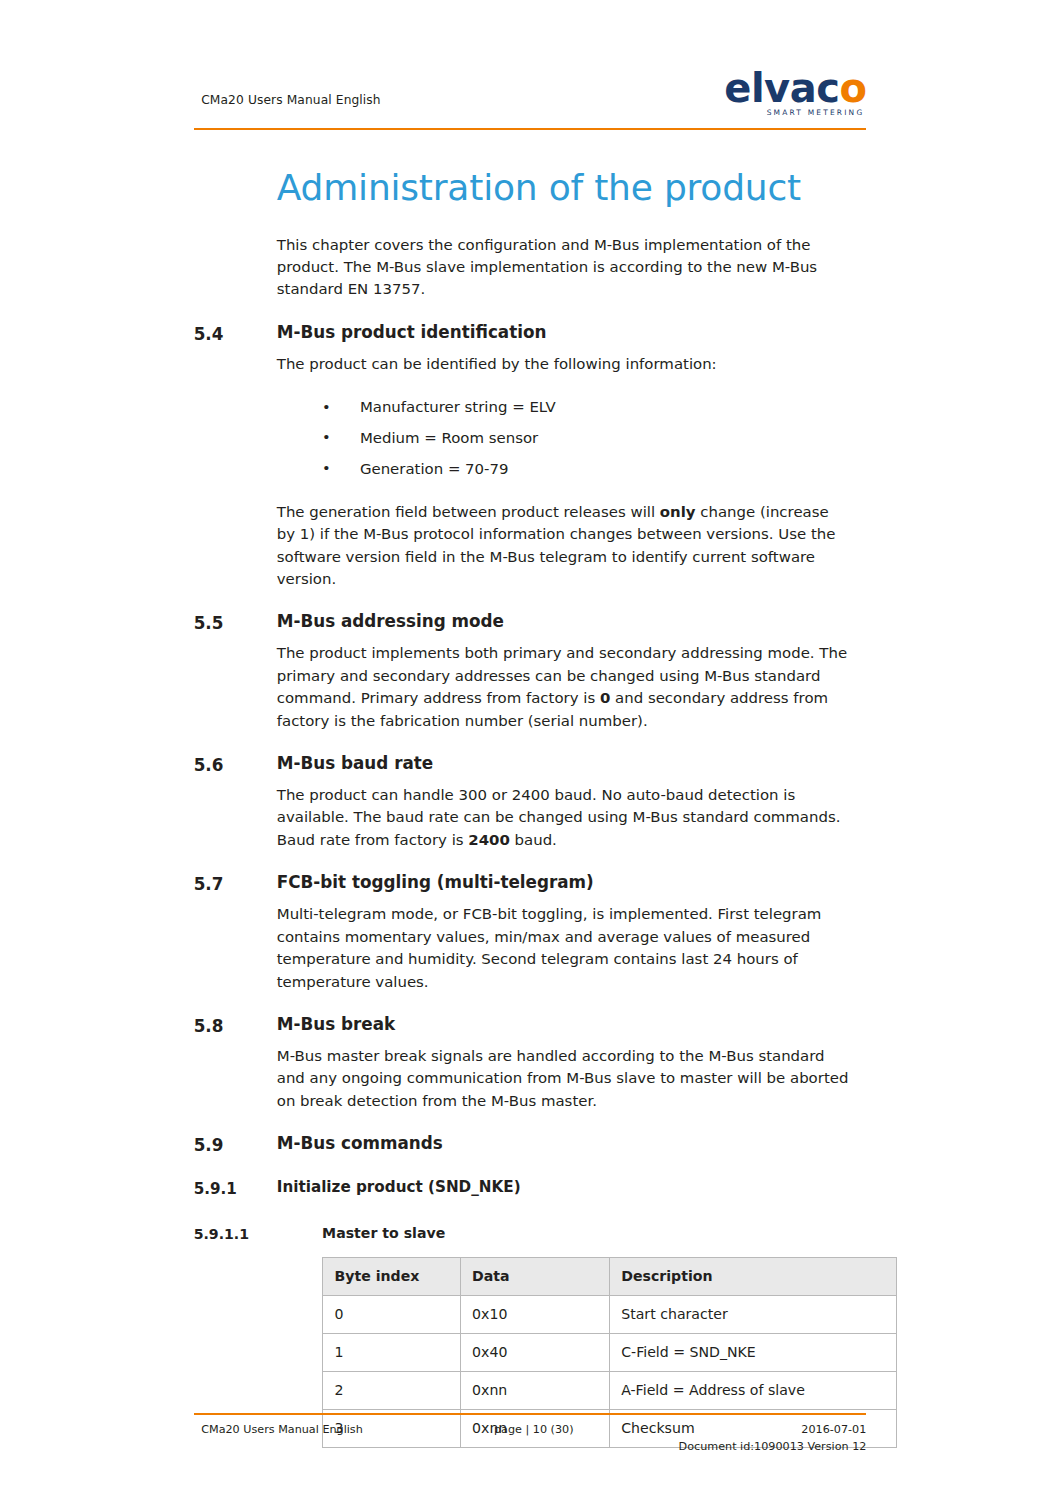CMa20 Users Manual English
elvaco
SMART METERING
Administration of the product
This chapter covers the configuration and M-Bus implementation of the product. The M-Bus slave implementation is according to the new M-Bus standard EN 13757.
5.4
M-Bus product identification
The product can be identified by the following information:
Manufacturer string = ELV
Medium = Room sensor
Generation = 70-79
The generation field between product releases will only change (increase by 1) if the M-Bus protocol information changes between versions. Use the software version field in the M-Bus telegram to identify current software version.
5.5
M-Bus addressing mode
The product implements both primary and secondary addressing mode. The primary and secondary addresses can be changed using M-Bus standard command. Primary address from factory is 0 and secondary address from factory is the fabrication number (serial number).
5.6
M-Bus baud rate
The product can handle 300 or 2400 baud. No auto-baud detection is available. The baud rate can be changed using M-Bus standard commands. Baud rate from factory is 2400 baud.
5.7
FCB-bit toggling (multi-telegram)
Multi-telegram mode, or FCB-bit toggling, is implemented. First telegram contains momentary values, min/max and average values of measured temperature and humidity. Second telegram contains last 24 hours of temperature values.
5.8
M-Bus break
M-Bus master break signals are handled according to the M-Bus standard and any ongoing communication from M-Bus slave to master will be aborted on break detection from the M-Bus master.
5.9
M-Bus commands
5.9.1
Initialize product (SND_NKE)
5.9.1.1
Master to slave
| Byte index | Data | Description |
| --- | --- | --- |
| 0 | 0x10 | Start character |
| 1 | 0x40 | C-Field = SND_NKE |
| 2 | 0xnn | A-Field = Address of slave |
| 3 | 0xnn | Checksum |
CMa20 Users Manual English
page | 10 (30)
2016-07-01 Document id:1090013 Version 12